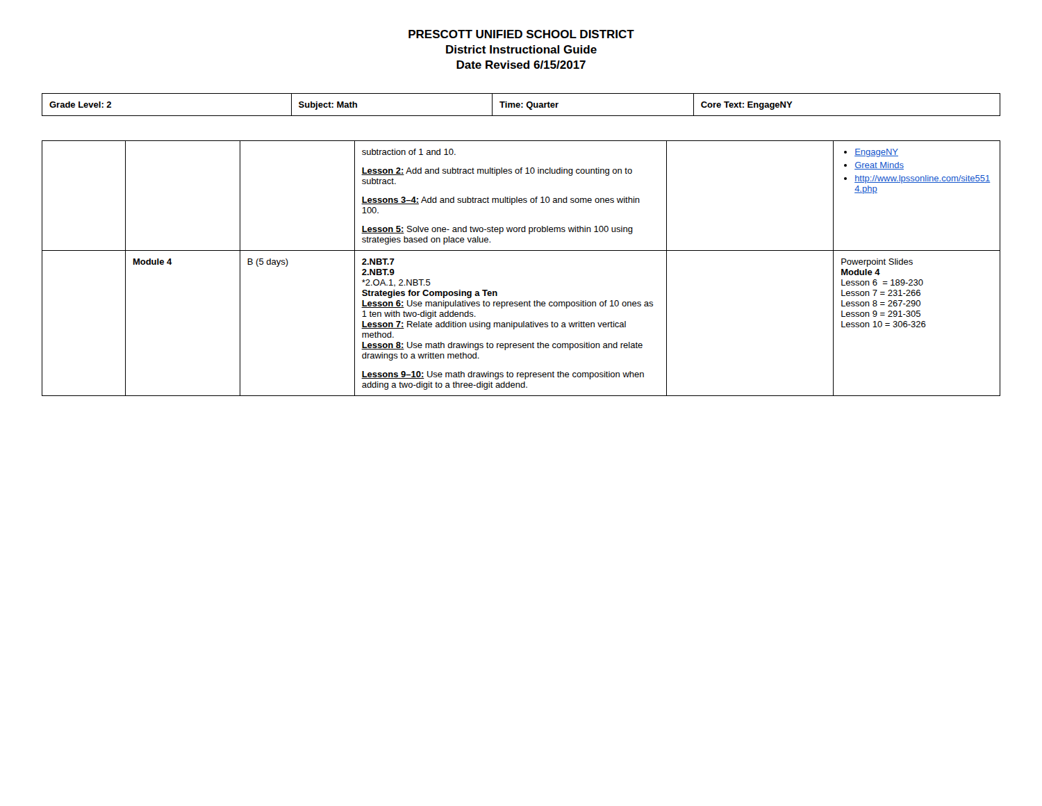PRESCOTT UNIFIED SCHOOL DISTRICT
District Instructional Guide
Date Revised 6/15/2017
| Grade Level: 2 | Subject: Math | Time: Quarter | Core Text: EngageNY |
| | | | subtraction of 1 and 10. Lesson 2: Add and subtract multiples of 10 including counting on to subtract. Lessons 3–4: Add and subtract multiples of 10 and some ones within 100. Lesson 5: Solve one- and two-step word problems within 100 using strategies based on place value. | | EngageNY Great Minds http://www.lpssonline.com/site5514.php |
| | Module 4 | B (5 days) | 2.NBT.7 2.NBT.9 *2.OA.1, 2.NBT.5 Strategies for Composing a Ten Lesson 6: Use manipulatives to represent the composition of 10 ones as 1 ten with two-digit addends. Lesson 7: Relate addition using manipulatives to a written vertical method. Lesson 8: Use math drawings to represent the composition and relate drawings to a written method. Lessons 9–10: Use math drawings to represent the composition when adding a two-digit to a three-digit addend. | | Powerpoint Slides Module 4 Lesson 6 = 189-230 Lesson 7 = 231-266 Lesson 8 = 267-290 Lesson 9 = 291-305 Lesson 10 = 306-326 |